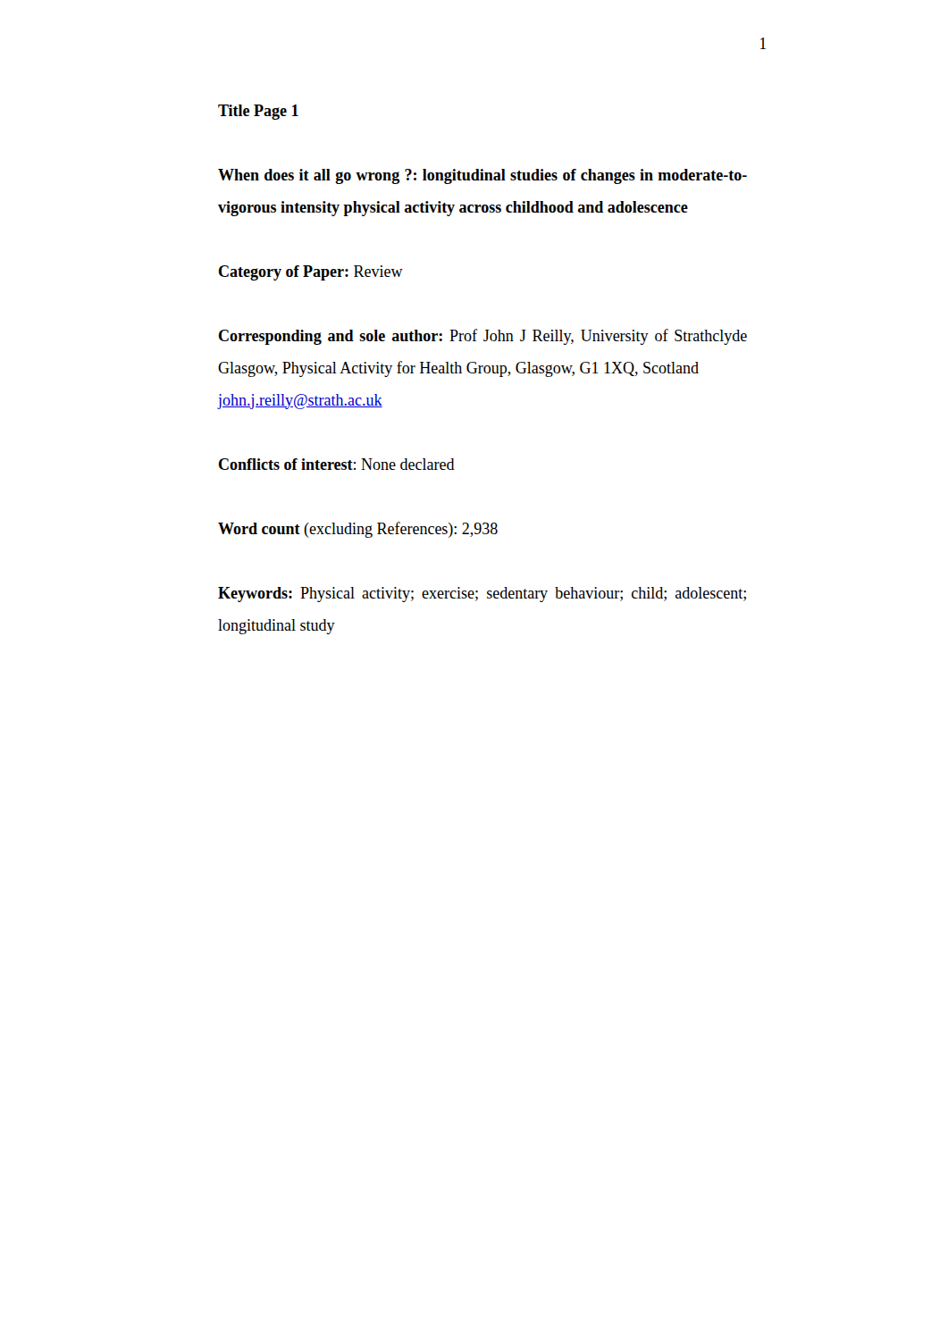1
Title Page 1
When does it all go wrong ?: longitudinal studies of changes in moderate-to-vigorous intensity physical activity across childhood and adolescence
Category of Paper: Review
Corresponding and sole author: Prof John J Reilly, University of Strathclyde Glasgow, Physical Activity for Health Group, Glasgow, G1 1XQ, Scotland
john.j.reilly@strath.ac.uk
Conflicts of interest: None declared
Word count (excluding References): 2,938
Keywords: Physical activity; exercise; sedentary behaviour; child; adolescent; longitudinal study